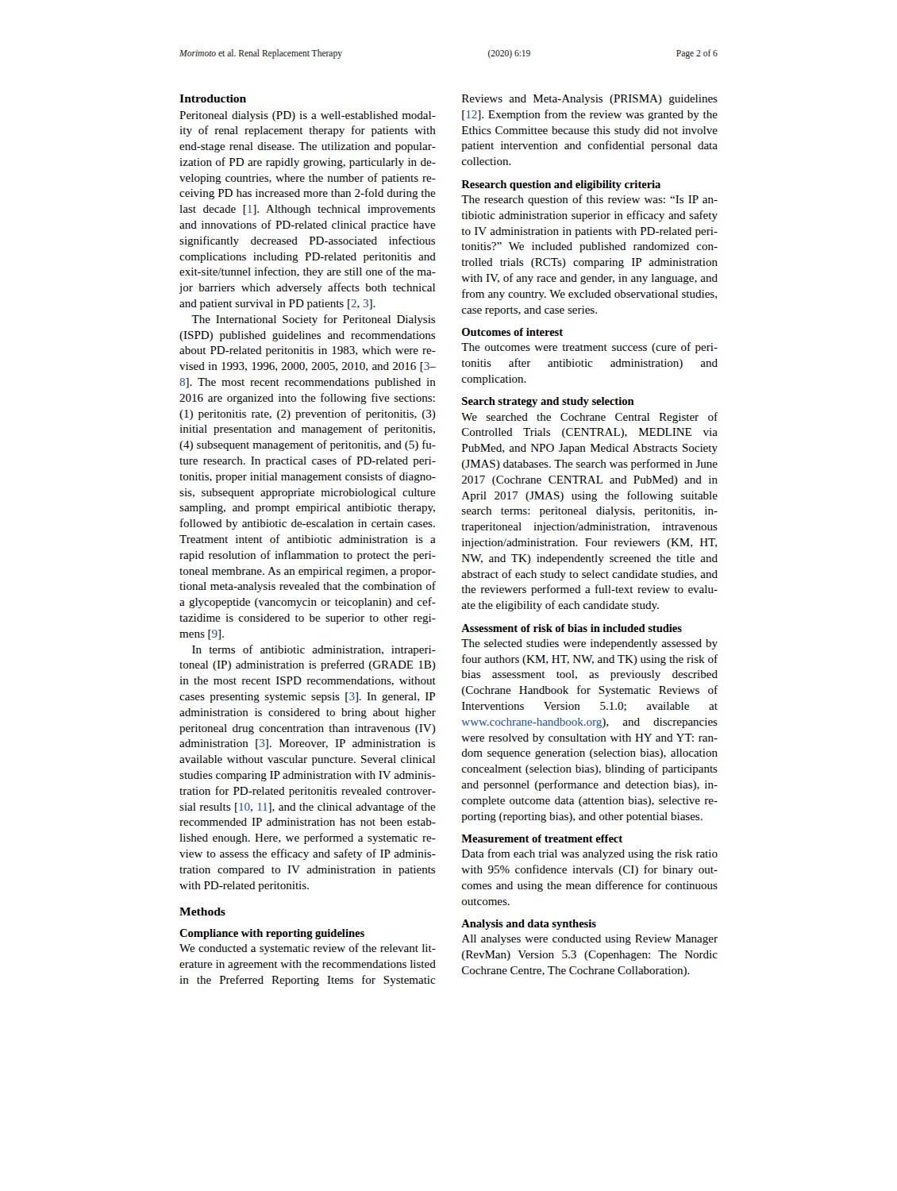Morimoto et al. Renal Replacement Therapy
(2020) 6:19
Page 2 of 6
Introduction
Peritoneal dialysis (PD) is a well-established modality of renal replacement therapy for patients with end-stage renal disease. The utilization and popularization of PD are rapidly growing, particularly in developing countries, where the number of patients receiving PD has increased more than 2-fold during the last decade [1]. Although technical improvements and innovations of PD-related clinical practice have significantly decreased PD-associated infectious complications including PD-related peritonitis and exit-site/tunnel infection, they are still one of the major barriers which adversely affects both technical and patient survival in PD patients [2, 3].
The International Society for Peritoneal Dialysis (ISPD) published guidelines and recommendations about PD-related peritonitis in 1983, which were revised in 1993, 1996, 2000, 2005, 2010, and 2016 [3–8]. The most recent recommendations published in 2016 are organized into the following five sections: (1) peritonitis rate, (2) prevention of peritonitis, (3) initial presentation and management of peritonitis, (4) subsequent management of peritonitis, and (5) future research. In practical cases of PD-related peritonitis, proper initial management consists of diagnosis, subsequent appropriate microbiological culture sampling, and prompt empirical antibiotic therapy, followed by antibiotic de-escalation in certain cases. Treatment intent of antibiotic administration is a rapid resolution of inflammation to protect the peritoneal membrane. As an empirical regimen, a proportional meta-analysis revealed that the combination of a glycopeptide (vancomycin or teicoplanin) and ceftazidime is considered to be superior to other regimens [9].
In terms of antibiotic administration, intraperitoneal (IP) administration is preferred (GRADE 1B) in the most recent ISPD recommendations, without cases presenting systemic sepsis [3]. In general, IP administration is considered to bring about higher peritoneal drug concentration than intravenous (IV) administration [3]. Moreover, IP administration is available without vascular puncture. Several clinical studies comparing IP administration with IV administration for PD-related peritonitis revealed controversial results [10, 11], and the clinical advantage of the recommended IP administration has not been established enough. Here, we performed a systematic review to assess the efficacy and safety of IP administration compared to IV administration in patients with PD-related peritonitis.
Methods
Compliance with reporting guidelines
We conducted a systematic review of the relevant literature in agreement with the recommendations listed in the Preferred Reporting Items for Systematic Reviews and Meta-Analysis (PRISMA) guidelines [12]. Exemption from the review was granted by the Ethics Committee because this study did not involve patient intervention and confidential personal data collection.
Research question and eligibility criteria
The research question of this review was: “Is IP antibiotic administration superior in efficacy and safety to IV administration in patients with PD-related peritonitis?” We included published randomized controlled trials (RCTs) comparing IP administration with IV, of any race and gender, in any language, and from any country. We excluded observational studies, case reports, and case series.
Outcomes of interest
The outcomes were treatment success (cure of peritonitis after antibiotic administration) and complication.
Search strategy and study selection
We searched the Cochrane Central Register of Controlled Trials (CENTRAL), MEDLINE via PubMed, and NPO Japan Medical Abstracts Society (JMAS) databases. The search was performed in June 2017 (Cochrane CENTRAL and PubMed) and in April 2017 (JMAS) using the following suitable search terms: peritoneal dialysis, peritonitis, intraperitoneal injection/administration, intravenous injection/administration. Four reviewers (KM, HT, NW, and TK) independently screened the title and abstract of each study to select candidate studies, and the reviewers performed a full-text review to evaluate the eligibility of each candidate study.
Assessment of risk of bias in included studies
The selected studies were independently assessed by four authors (KM, HT, NW, and TK) using the risk of bias assessment tool, as previously described (Cochrane Handbook for Systematic Reviews of Interventions Version 5.1.0; available at www.cochrane-handbook.org), and discrepancies were resolved by consultation with HY and YT: random sequence generation (selection bias), allocation concealment (selection bias), blinding of participants and personnel (performance and detection bias), incomplete outcome data (attention bias), selective reporting (reporting bias), and other potential biases.
Measurement of treatment effect
Data from each trial was analyzed using the risk ratio with 95% confidence intervals (CI) for binary outcomes and using the mean difference for continuous outcomes.
Analysis and data synthesis
All analyses were conducted using Review Manager (RevMan) Version 5.3 (Copenhagen: The Nordic Cochrane Centre, The Cochrane Collaboration).